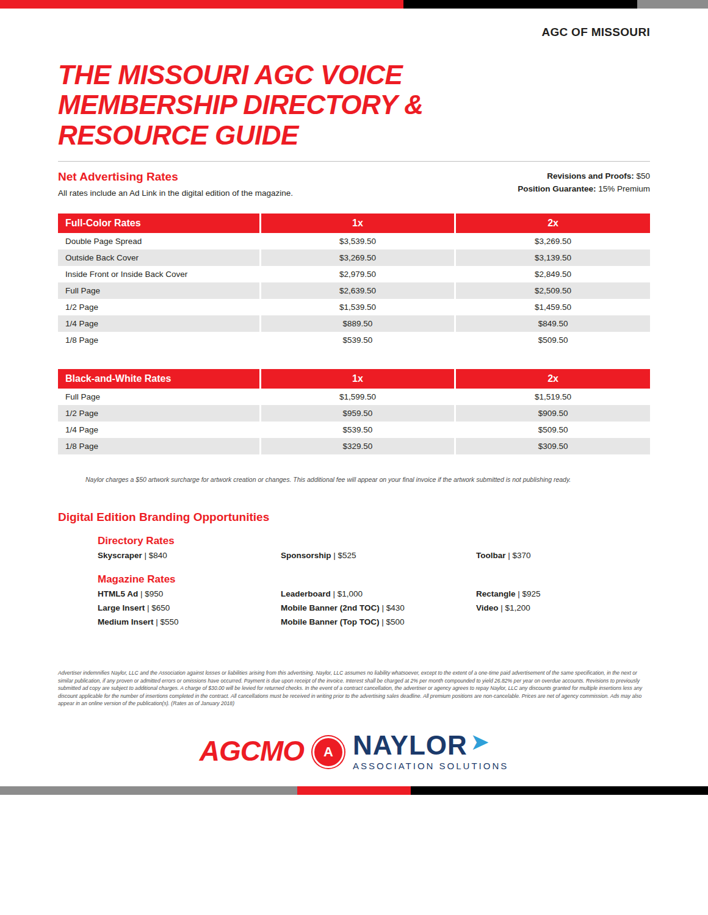AGC OF MISSOURI
THE MISSOURI AGC VOICE
MEMBERSHIP DIRECTORY &
RESOURCE GUIDE
Net Advertising Rates
All rates include an Ad Link in the digital edition of the magazine.
Revisions and Proofs: $50
Position Guarantee: 15% Premium
| Full-Color Rates | 1x | 2x |
| --- | --- | --- |
| Double Page Spread | $3,539.50 | $3,269.50 |
| Outside Back Cover | $3,269.50 | $3,139.50 |
| Inside Front or Inside Back Cover | $2,979.50 | $2,849.50 |
| Full Page | $2,639.50 | $2,509.50 |
| 1/2 Page | $1,539.50 | $1,459.50 |
| 1/4 Page | $889.50 | $849.50 |
| 1/8 Page | $539.50 | $509.50 |
| Black-and-White Rates | 1x | 2x |
| --- | --- | --- |
| Full Page | $1,599.50 | $1,519.50 |
| 1/2 Page | $959.50 | $909.50 |
| 1/4 Page | $539.50 | $509.50 |
| 1/8 Page | $329.50 | $309.50 |
Naylor charges a $50 artwork surcharge for artwork creation or changes. This additional fee will appear on your final invoice if the artwork submitted is not publishing ready.
Digital Edition Branding Opportunities
Directory Rates
Skyscraper | $840
Sponsorship | $525
Toolbar | $370
Magazine Rates
HTML5 Ad | $950
Leaderboard | $1,000
Rectangle | $925
Large Insert | $650
Mobile Banner (2nd TOC) | $430
Video | $1,200
Medium Insert | $550
Mobile Banner (Top TOC) | $500
Advertiser indemnifies Naylor, LLC and the Association against losses or liabilities arising from this advertising. Naylor, LLC assumes no liability whatsoever, except to the extent of a one-time paid advertisement of the same specification, in the next or similar publication, if any proven or admitted errors or omissions have occurred. Payment is due upon receipt of the invoice. Interest shall be charged at 2% per month compounded to yield 26.82% per year on overdue accounts. Revisions to previously submitted ad copy are subject to additional charges. A charge of $30.00 will be levied for returned checks. In the event of a contract cancellation, the advertiser or agency agrees to repay Naylor, LLC any discounts granted for multiple insertions less any discount applicable for the number of insertions completed in the contract. All cancellations must be received in writing prior to the advertising sales deadline. All premium positions are non-cancelable. Prices are net of agency commission. Ads may also appear in an online version of the publication(s). (Rates as of January 2018)
AGCMO A NAYLOR➤ ASSOCIATION SOLUTIONS